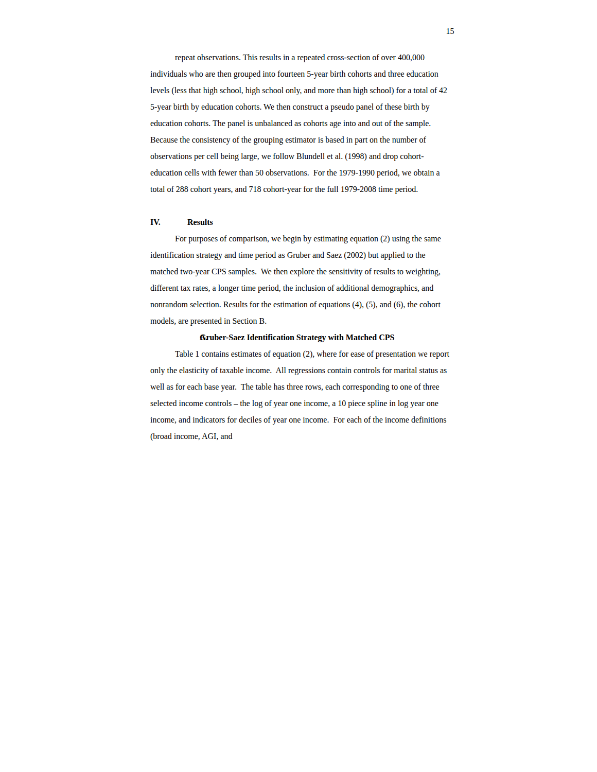15
repeat observations. This results in a repeated cross-section of over 400,000 individuals who are then grouped into fourteen 5-year birth cohorts and three education levels (less that high school, high school only, and more than high school) for a total of 42 5-year birth by education cohorts. We then construct a pseudo panel of these birth by education cohorts. The panel is unbalanced as cohorts age into and out of the sample. Because the consistency of the grouping estimator is based in part on the number of observations per cell being large, we follow Blundell et al. (1998) and drop cohort-education cells with fewer than 50 observations. For the 1979-1990 period, we obtain a total of 288 cohort years, and 718 cohort-year for the full 1979-2008 time period.
IV. Results
For purposes of comparison, we begin by estimating equation (2) using the same identification strategy and time period as Gruber and Saez (2002) but applied to the matched two-year CPS samples. We then explore the sensitivity of results to weighting, different tax rates, a longer time period, the inclusion of additional demographics, and nonrandom selection. Results for the estimation of equations (4), (5), and (6), the cohort models, are presented in Section B.
A. Gruber-Saez Identification Strategy with Matched CPS
Table 1 contains estimates of equation (2), where for ease of presentation we report only the elasticity of taxable income. All regressions contain controls for marital status as well as for each base year. The table has three rows, each corresponding to one of three selected income controls – the log of year one income, a 10 piece spline in log year one income, and indicators for deciles of year one income. For each of the income definitions (broad income, AGI, and